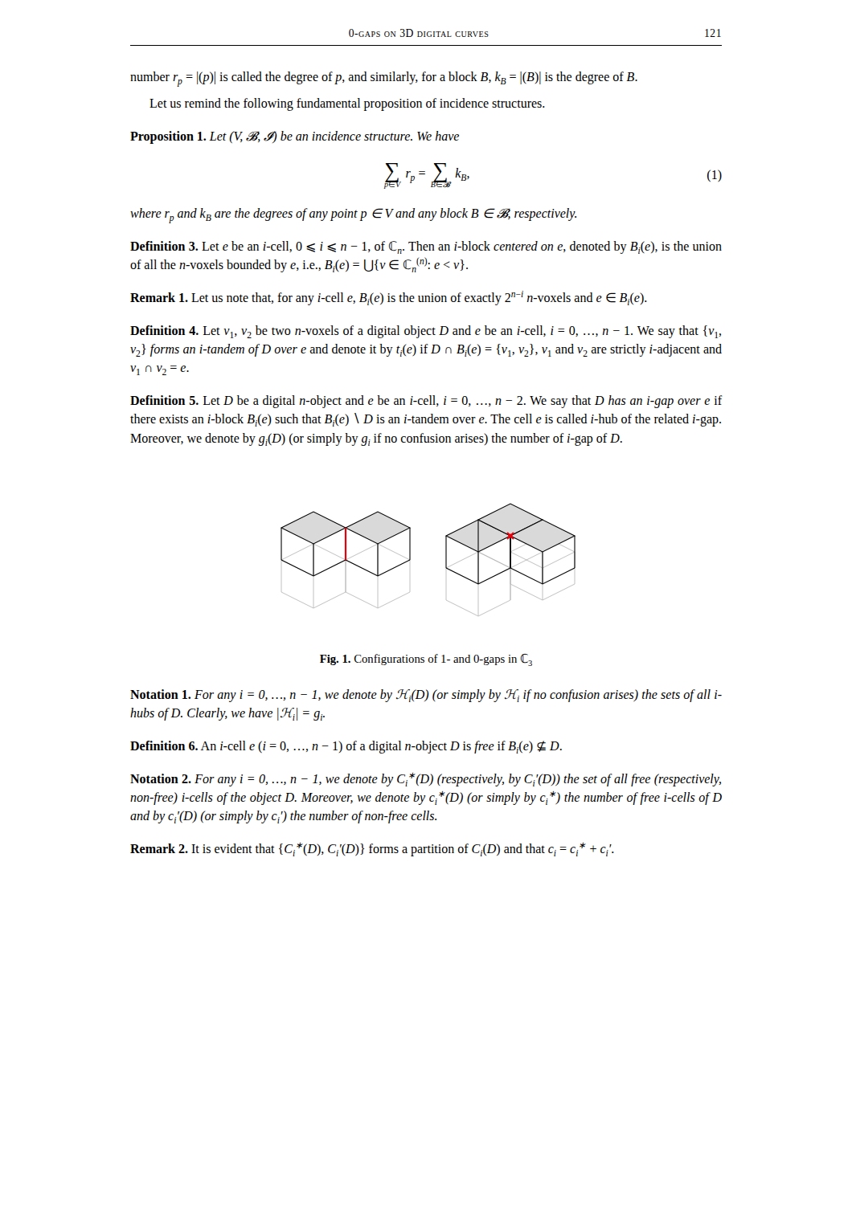0-gaps on 3D digital curves 121
number rp = |(p)| is called the degree of p, and similarly, for a block B, kB = |(B)| is the degree of B.
Let us remind the following fundamental proposition of incidence structures.
Proposition 1. Let (V, 𝓑, 𝓘) be an incidence structure. We have
∑p∈V rp = ∑B∈𝓑 kB,
(1)
where rp and kB are the degrees of any point p ∈ V and any block B ∈ 𝓑, respectively.
Definition 3. Let e be an i-cell, 0 ⩽ i ⩽ n − 1, of ℂn. Then an i-block centered on e, denoted by Bi(e), is the union of all the n-voxels bounded by e, i.e., Bi(e) = ⋃{v ∈ ℂn(n): e < v}.
Remark 1. Let us note that, for any i-cell e, Bi(e) is the union of exactly 2n−i n-voxels and e ∈ Bi(e).
Definition 4. Let v1, v2 be two n-voxels of a digital object D and e be an i-cell, i = 0, …, n − 1. We say that {v1, v2} forms an i-tandem of D over e and denote it by ti(e) if D ∩ Bi(e) = {v1, v2}, v1 and v2 are strictly i-adjacent and v1 ∩ v2 = e.
Definition 5. Let D be a digital n-object and e be an i-cell, i = 0, …, n − 2. We say that D has an i-gap over e if there exists an i-block Bi(e) such that Bi(e) ∖ D is an i-tandem over e. The cell e is called i-hub of the related i-gap. Moreover, we denote by gi(D) (or simply by gi if no confusion arises) the number of i-gap of D.
Fig. 1. Configurations of 1- and 0-gaps in ℂ3
Notation 1. For any i = 0, …, n − 1, we denote by ℋi(D) (or simply by ℋi if no confusion arises) the sets of all i-hubs of D. Clearly, we have |ℋi| = gi.
Definition 6. An i-cell e (i = 0, …, n − 1) of a digital n-object D is free if Bi(e) ⊈ D.
Notation 2. For any i = 0, …, n − 1, we denote by Ci∗(D) (respectively, by Ci′(D)) the set of all free (respectively, non-free) i-cells of the object D. Moreover, we denote by ci∗(D) (or simply by ci∗) the number of free i-cells of D and by ci′(D) (or simply by ci′) the number of non-free cells.
Remark 2. It is evident that {Ci∗(D), Ci′(D)} forms a partition of Ci(D) and that ci = ci∗ + ci′.